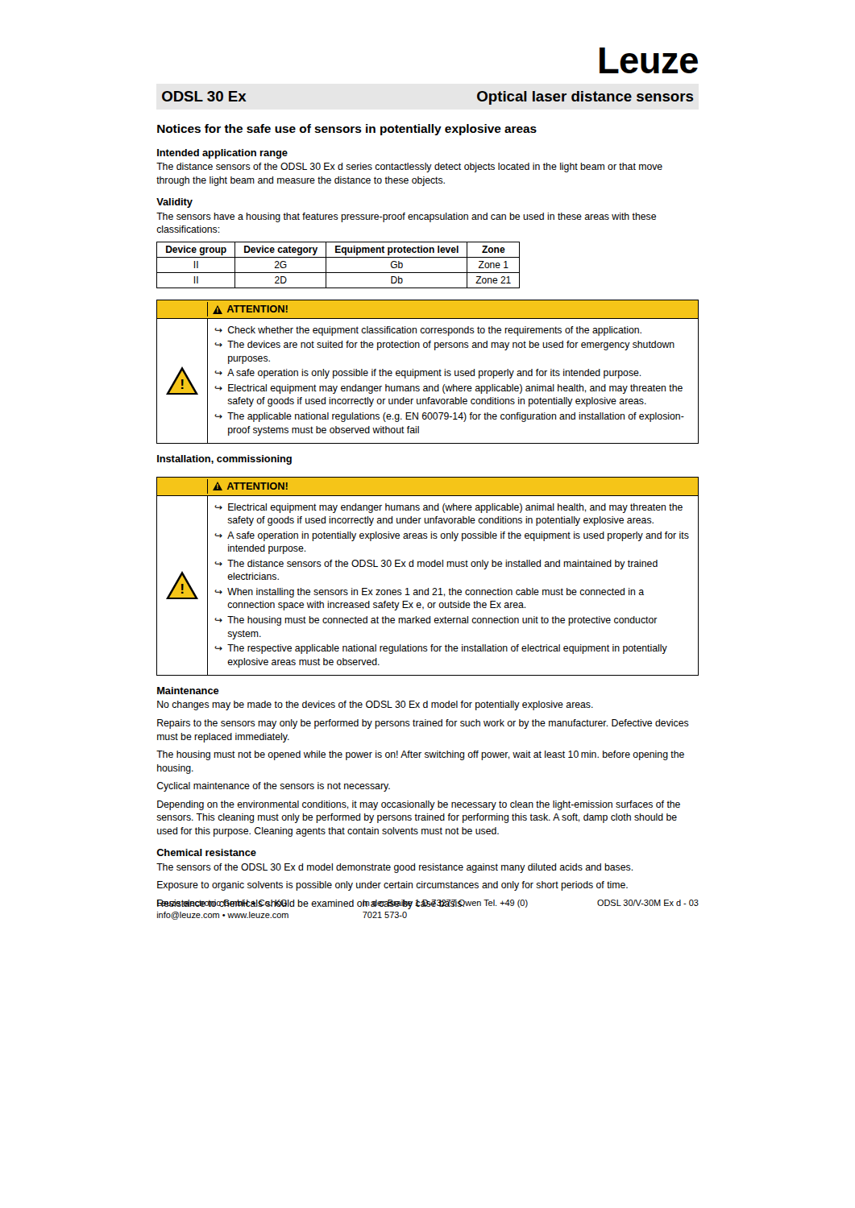Leuze
ODSL 30 Ex
Optical laser distance sensors
Notices for the safe use of sensors in potentially explosive areas
Intended application range
The distance sensors of the ODSL 30 Ex d series contactlessly detect objects located in the light beam or that move through the light beam and measure the distance to these objects.
Validity
The sensors have a housing that features pressure-proof encapsulation and can be used in these areas with these classifications:
| Device group | Device category | Equipment protection level | Zone |
| --- | --- | --- | --- |
| II | 2G | Gb | Zone 1 |
| II | 2D | Db | Zone 21 |
ATTENTION!
!
Check whether the equipment classification corresponds to the requirements of the application.
The devices are not suited for the protection of persons and may not be used for emergency shutdown purposes.
A safe operation is only possible if the equipment is used properly and for its intended purpose.
Electrical equipment may endanger humans and (where applicable) animal health, and may threaten the safety of goods if used incorrectly or under unfavorable conditions in potentially explosive areas.
The applicable national regulations (e.g. EN 60079-14) for the configuration and installation of explosion-proof systems must be observed without fail
Installation, commissioning
ATTENTION!
!
Electrical equipment may endanger humans and (where applicable) animal health, and may threaten the safety of goods if used incorrectly and under unfavorable conditions in potentially explosive areas.
A safe operation in potentially explosive areas is only possible if the equipment is used properly and for its intended purpose.
The distance sensors of the ODSL 30 Ex d model must only be installed and maintained by trained electricians.
When installing the sensors in Ex zones 1 and 21, the connection cable must be connected in a connection space with increased safety Ex e, or outside the Ex area.
The housing must be connected at the marked external connection unit to the protective conductor system.
The respective applicable national regulations for the installation of electrical equipment in potentially explosive areas must be observed.
Maintenance
No changes may be made to the devices of the ODSL 30 Ex d model for potentially explosive areas.
Repairs to the sensors may only be performed by persons trained for such work or by the manufacturer. Defective devices must be replaced immediately.
The housing must not be opened while the power is on! After switching off power, wait at least 10 min. before opening the housing.
Cyclical maintenance of the sensors is not necessary.
Depending on the environmental conditions, it may occasionally be necessary to clean the light-emission surfaces of the sensors. This cleaning must only be performed by persons trained for performing this task. A soft, damp cloth should be used for this purpose. Cleaning agents that contain solvents must not be used.
Chemical resistance
The sensors of the ODSL 30 Ex d model demonstrate good resistance against many diluted acids and bases.
Exposure to organic solvents is possible only under certain circumstances and only for short periods of time.
Resistance to chemicals should be examined on a case by case basis.
Leuze electronic GmbH + Co. KG
info@leuze.com • www.leuze.com
In der Braike 1 D-73277 Owen Tel. +49 (0) 7021 573-0
ODSL 30/V-30M Ex d - 03